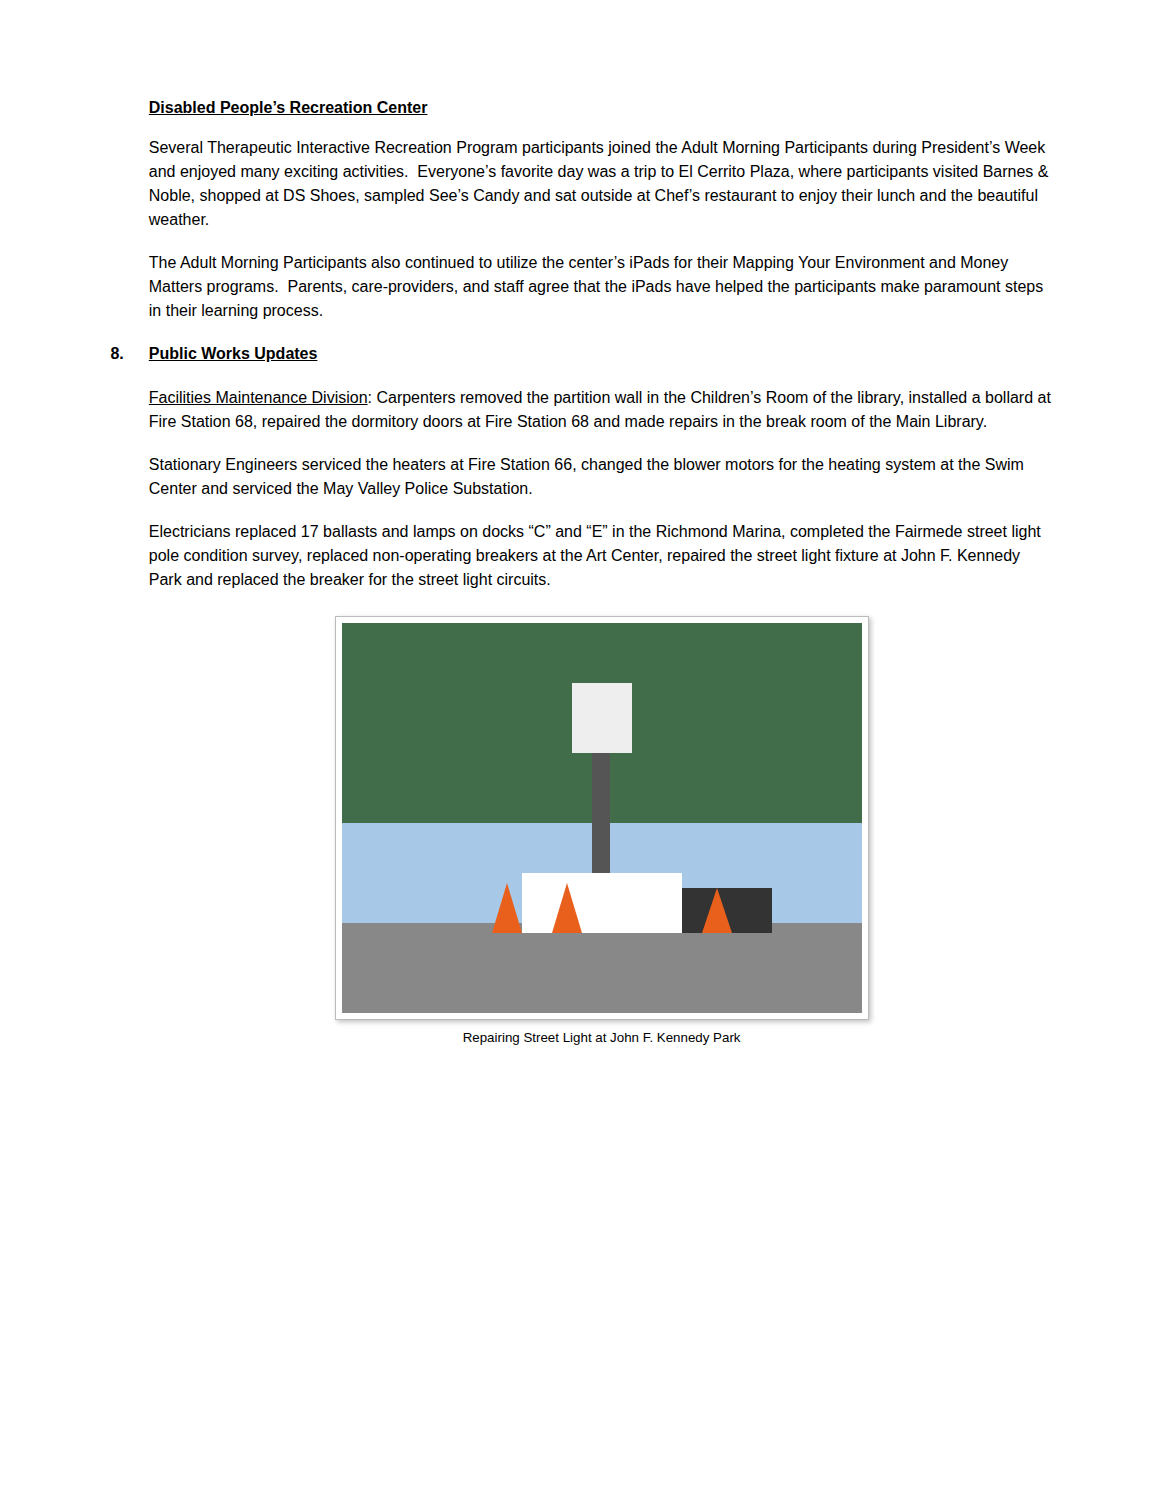Disabled People’s Recreation Center
Several Therapeutic Interactive Recreation Program participants joined the Adult Morning Participants during President’s Week and enjoyed many exciting activities. Everyone’s favorite day was a trip to El Cerrito Plaza, where participants visited Barnes & Noble, shopped at DS Shoes, sampled See’s Candy and sat outside at Chef’s restaurant to enjoy their lunch and the beautiful weather.
The Adult Morning Participants also continued to utilize the center’s iPads for their Mapping Your Environment and Money Matters programs. Parents, care-providers, and staff agree that the iPads have helped the participants make paramount steps in their learning process.
8. Public Works Updates
Facilities Maintenance Division: Carpenters removed the partition wall in the Children’s Room of the library, installed a bollard at Fire Station 68, repaired the dormitory doors at Fire Station 68 and made repairs in the break room of the Main Library.
Stationary Engineers serviced the heaters at Fire Station 66, changed the blower motors for the heating system at the Swim Center and serviced the May Valley Police Substation.
Electricians replaced 17 ballasts and lamps on docks “C” and “E” in the Richmond Marina, completed the Fairmede street light pole condition survey, replaced non-operating breakers at the Art Center, repaired the street light fixture at John F. Kennedy Park and replaced the breaker for the street light circuits.
Repairing Street Light at John F. Kennedy Park